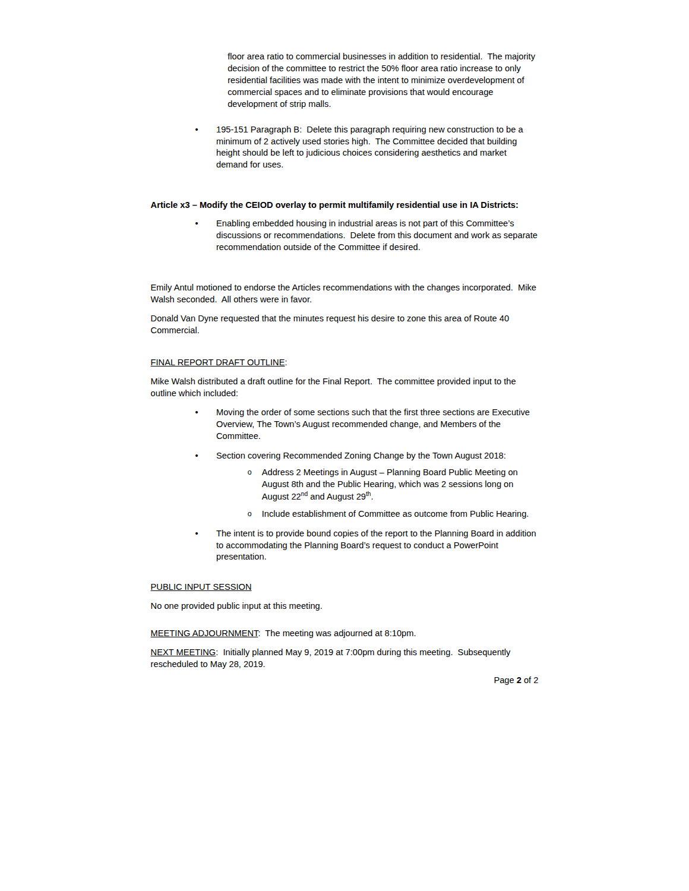floor area ratio to commercial businesses in addition to residential. The majority decision of the committee to restrict the 50% floor area ratio increase to only residential facilities was made with the intent to minimize overdevelopment of commercial spaces and to eliminate provisions that would encourage development of strip malls.
195-151 Paragraph B: Delete this paragraph requiring new construction to be a minimum of 2 actively used stories high. The Committee decided that building height should be left to judicious choices considering aesthetics and market demand for uses.
Article x3 – Modify the CEIOD overlay to permit multifamily residential use in IA Districts:
Enabling embedded housing in industrial areas is not part of this Committee’s discussions or recommendations. Delete from this document and work as separate recommendation outside of the Committee if desired.
Emily Antul motioned to endorse the Articles recommendations with the changes incorporated. Mike Walsh seconded. All others were in favor.
Donald Van Dyne requested that the minutes request his desire to zone this area of Route 40 Commercial.
FINAL REPORT DRAFT OUTLINE:
Mike Walsh distributed a draft outline for the Final Report. The committee provided input to the outline which included:
Moving the order of some sections such that the first three sections are Executive Overview, The Town’s August recommended change, and Members of the Committee.
Section covering Recommended Zoning Change by the Town August 2018:
Address 2 Meetings in August – Planning Board Public Meeting on August 8th and the Public Hearing, which was 2 sessions long on August 22nd and August 29th.
Include establishment of Committee as outcome from Public Hearing.
The intent is to provide bound copies of the report to the Planning Board in addition to accommodating the Planning Board’s request to conduct a PowerPoint presentation.
PUBLIC INPUT SESSION
No one provided public input at this meeting.
MEETING ADJOURNMENT: The meeting was adjourned at 8:10pm.
NEXT MEETING: Initially planned May 9, 2019 at 7:00pm during this meeting. Subsequently rescheduled to May 28, 2019.
Page 2 of 2